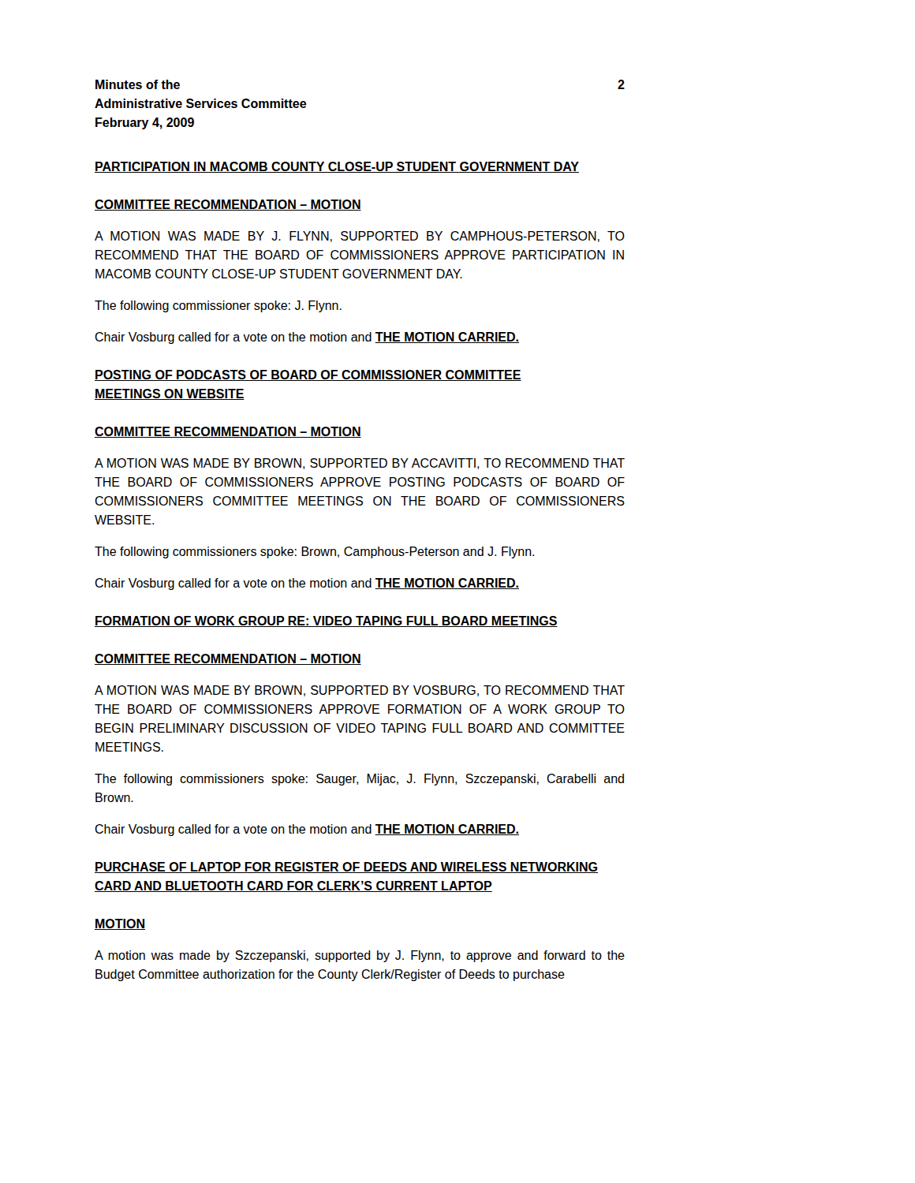2 Minutes of the Administrative Services Committee February 4, 2009
Participation in Macomb County Close-Up Student Government Day
Committee Recommendation – Motion
A motion was made by J. Flynn, supported by Camphous-Peterson, to recommend that the Board of Commissioners approve participation in Macomb County Close-Up Student Government Day.
The following commissioner spoke: J. Flynn.
Chair Vosburg called for a vote on the motion and THE MOTION CARRIED.
Posting of Podcasts of Board of Commissioner Committee
Meetings on Website
Committee Recommendation – Motion
A motion was made by Brown, supported by Accavitti, to recommend that the Board of Commissioners approve posting podcasts of Board of Commissioners Committee meetings on the Board of Commissioners website.
The following commissioners spoke: Brown, Camphous-Peterson and J. Flynn.
Chair Vosburg called for a vote on the motion and THE MOTION CARRIED.
Formation of Work Group Re: Video Taping Full Board Meetings
Committee Recommendation – Motion
A motion was made by Brown, supported by Vosburg, to recommend that the Board of Commissioners approve formation of a work group to begin preliminary discussion of video taping full board and committee meetings.
The following commissioners spoke: Sauger, Mijac, J. Flynn, Szczepanski, Carabelli and Brown.
Chair Vosburg called for a vote on the motion and THE MOTION CARRIED.
Purchase of Laptop for Register of Deeds and Wireless Networking Card and Bluetooth Card for Clerk’s Current Laptop
Motion
A motion was made by Szczepanski, supported by J. Flynn, to approve and forward to the Budget Committee authorization for the County Clerk/Register of Deeds to purchase